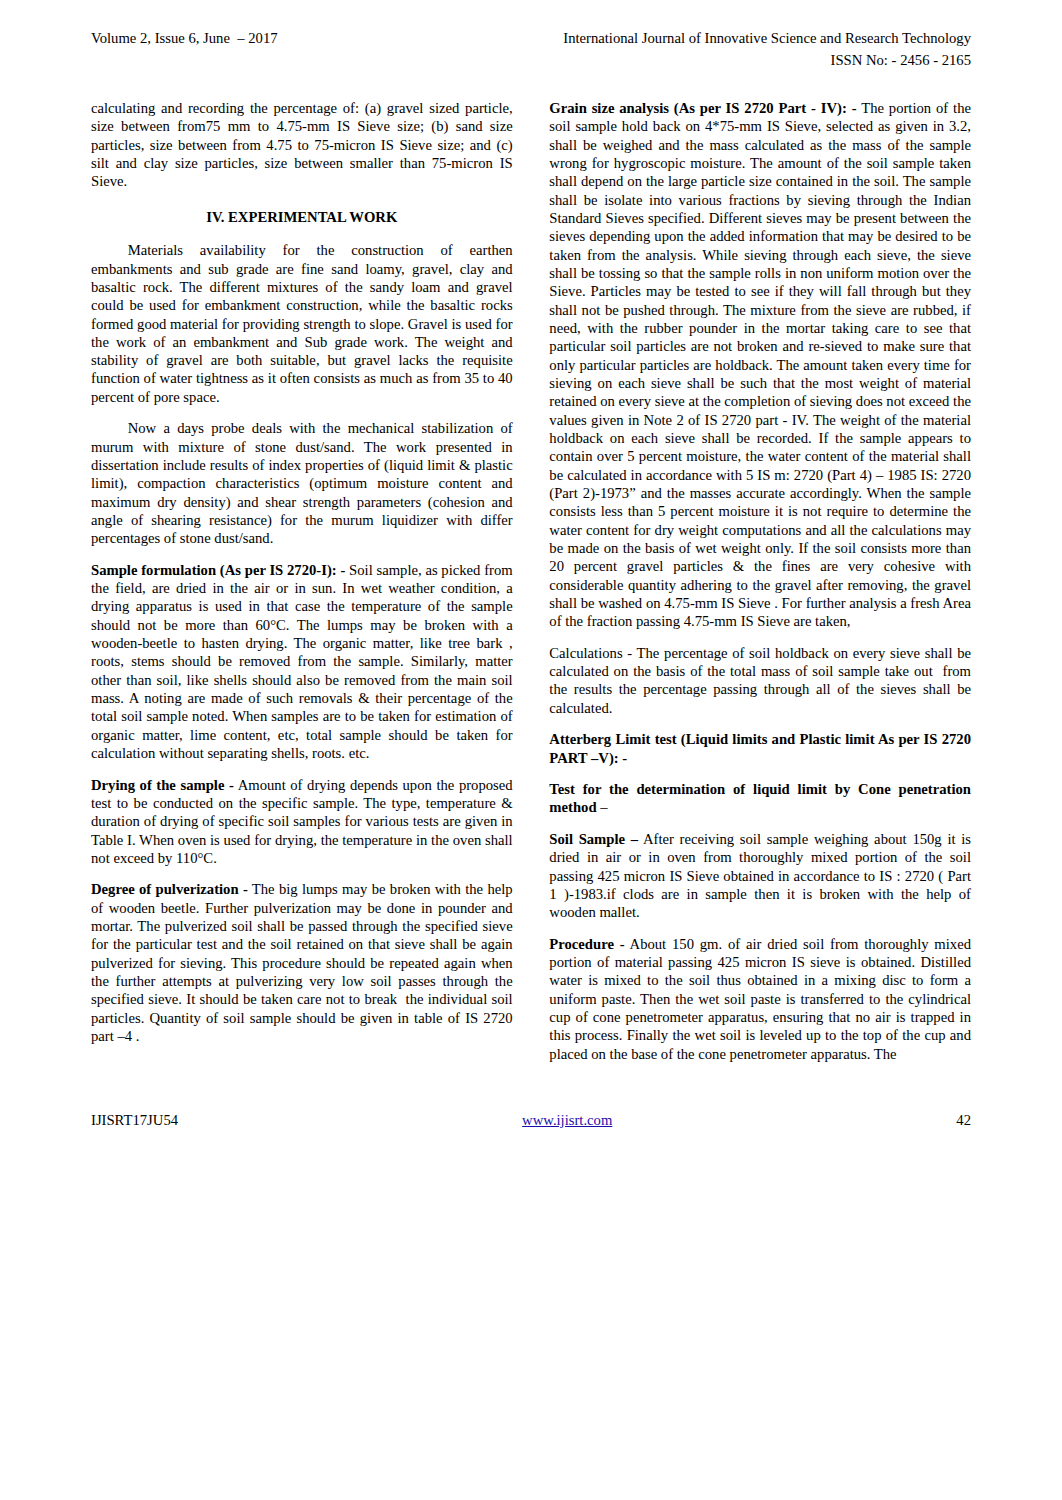Volume 2, Issue 6, June – 2017
International Journal of Innovative Science and Research Technology
ISSN No: - 2456 - 2165
calculating and recording the percentage of: (a) gravel sized particle, size between from75 mm to 4.75-mm IS Sieve size; (b) sand size particles, size between from 4.75 to 75-micron IS Sieve size; and (c) silt and clay size particles, size between smaller than 75-micron IS Sieve.
IV. EXPERIMENTAL WORK
Materials availability for the construction of earthen embankments and sub grade are fine sand loamy, gravel, clay and basaltic rock. The different mixtures of the sandy loam and gravel could be used for embankment construction, while the basaltic rocks formed good material for providing strength to slope. Gravel is used for the work of an embankment and Sub grade work. The weight and stability of gravel are both suitable, but gravel lacks the requisite function of water tightness as it often consists as much as from 35 to 40 percent of pore space.
Now a days probe deals with the mechanical stabilization of murum with mixture of stone dust/sand. The work presented in dissertation include results of index properties of (liquid limit & plastic limit), compaction characteristics (optimum moisture content and maximum dry density) and shear strength parameters (cohesion and angle of shearing resistance) for the murum liquidizer with differ percentages of stone dust/sand.
Sample formulation (As per IS 2720-I): - Soil sample, as picked from the field, are dried in the air or in sun. In wet weather condition, a drying apparatus is used in that case the temperature of the sample should not be more than 60°C. The lumps may be broken with a wooden-beetle to hasten drying. The organic matter, like tree bark , roots, stems should be removed from the sample. Similarly, matter other than soil, like shells should also be removed from the main soil mass. A noting are made of such removals & their percentage of the total soil sample noted. When samples are to be taken for estimation of organic matter, lime content, etc, total sample should be taken for calculation without separating shells, roots. etc.
Drying of the sample - Amount of drying depends upon the proposed test to be conducted on the specific sample. The type, temperature & duration of drying of specific soil samples for various tests are given in Table I. When oven is used for drying, the temperature in the oven shall not exceed by 110°C.
Degree of pulverization - The big lumps may be broken with the help of wooden beetle. Further pulverization may be done in pounder and mortar. The pulverized soil shall be passed through the specified sieve for the particular test and the soil retained on that sieve shall be again pulverized for sieving. This procedure should be repeated again when the further attempts at pulverizing very low soil passes through the specified sieve. It should be taken care not to break the individual soil particles. Quantity of soil sample should be given in table of IS 2720 part –4 .
Grain size analysis (As per IS 2720 Part - IV): - The portion of the soil sample hold back on 4*75-mm IS Sieve, selected as given in 3.2, shall be weighed and the mass calculated as the mass of the sample wrong for hygroscopic moisture. The amount of the soil sample taken shall depend on the large particle size contained in the soil. The sample shall be isolate into various fractions by sieving through the Indian Standard Sieves specified. Different sieves may be present between the sieves depending upon the added information that may be desired to be taken from the analysis. While sieving through each sieve, the sieve shall be tossing so that the sample rolls in non uniform motion over the Sieve. Particles may be tested to see if they will fall through but they shall not be pushed through. The mixture from the sieve are rubbed, if need, with the rubber pounder in the mortar taking care to see that particular soil particles are not broken and re-sieved to make sure that only particular particles are holdback. The amount taken every time for sieving on each sieve shall be such that the most weight of material retained on every sieve at the completion of sieving does not exceed the values given in Note 2 of IS 2720 part - IV. The weight of the material holdback on each sieve shall be recorded. If the sample appears to contain over 5 percent moisture, the water content of the material shall be calculated in accordance with 5 IS m: 2720 (Part 4) – 1985 IS: 2720 (Part 2)-1973” and the masses accurate accordingly. When the sample consists less than 5 percent moisture it is not require to determine the water content for dry weight computations and all the calculations may be made on the basis of wet weight only. If the soil consists more than 20 percent gravel particles & the fines are very cohesive with considerable quantity adhering to the gravel after removing, the gravel shall be washed on 4.75-mm IS Sieve . For further analysis a fresh Area of the fraction passing 4.75-mm IS Sieve are taken,
Calculations - The percentage of soil holdback on every sieve shall be calculated on the basis of the total mass of soil sample take out from the results the percentage passing through all of the sieves shall be calculated.
Atterberg Limit test (Liquid limits and Plastic limit As per IS 2720 PART –V): -
Test for the determination of liquid limit by Cone penetration method –
Soil Sample – After receiving soil sample weighing about 150g it is dried in air or in oven from thoroughly mixed portion of the soil passing 425 micron IS Sieve obtained in accordance to IS : 2720 ( Part 1 )-1983.if clods are in sample then it is broken with the help of wooden mallet.
Procedure - About 150 gm. of air dried soil from thoroughly mixed portion of material passing 425 micron IS sieve is obtained. Distilled water is mixed to the soil thus obtained in a mixing disc to form a uniform paste. Then the wet soil paste is transferred to the cylindrical cup of cone penetrometer apparatus, ensuring that no air is trapped in this process. Finally the wet soil is leveled up to the top of the cup and placed on the base of the cone penetrometer apparatus. The
IJISRT17JU54
www.ijisrt.com
42